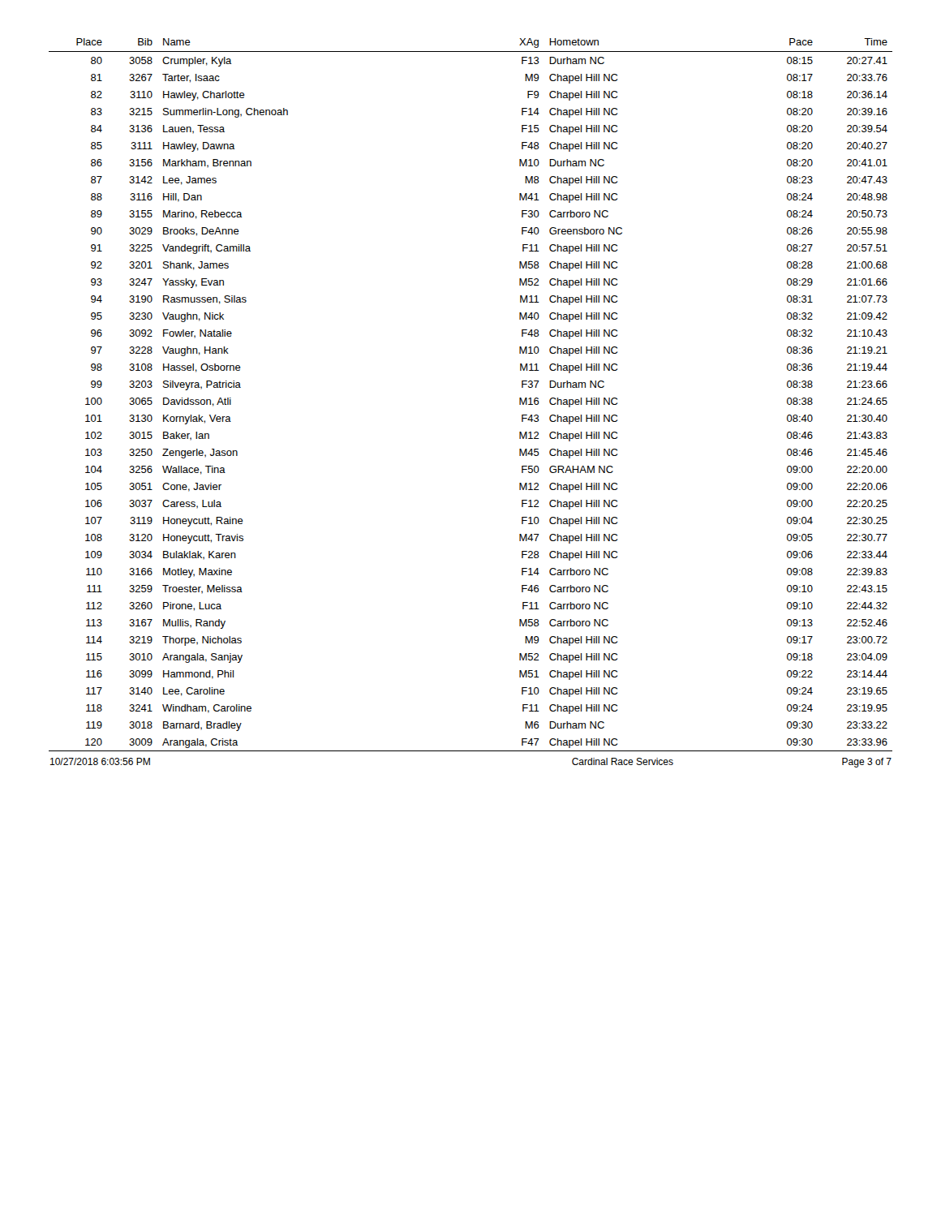| Place | Bib | Name | XAg | Hometown | Pace | Time |
| --- | --- | --- | --- | --- | --- | --- |
| 80 | 3058 | Crumpler, Kyla | F13 | Durham NC | 08:15 | 20:27.41 |
| 81 | 3267 | Tarter, Isaac | M9 | Chapel Hill NC | 08:17 | 20:33.76 |
| 82 | 3110 | Hawley, Charlotte | F9 | Chapel Hill NC | 08:18 | 20:36.14 |
| 83 | 3215 | Summerlin-Long, Chenoah | F14 | Chapel Hill NC | 08:20 | 20:39.16 |
| 84 | 3136 | Lauen, Tessa | F15 | Chapel Hill NC | 08:20 | 20:39.54 |
| 85 | 3111 | Hawley, Dawna | F48 | Chapel Hill NC | 08:20 | 20:40.27 |
| 86 | 3156 | Markham, Brennan | M10 | Durham NC | 08:20 | 20:41.01 |
| 87 | 3142 | Lee, James | M8 | Chapel Hill NC | 08:23 | 20:47.43 |
| 88 | 3116 | Hill, Dan | M41 | Chapel Hill NC | 08:24 | 20:48.98 |
| 89 | 3155 | Marino, Rebecca | F30 | Carrboro NC | 08:24 | 20:50.73 |
| 90 | 3029 | Brooks, DeAnne | F40 | Greensboro NC | 08:26 | 20:55.98 |
| 91 | 3225 | Vandegrift, Camilla | F11 | Chapel Hill NC | 08:27 | 20:57.51 |
| 92 | 3201 | Shank, James | M58 | Chapel Hill NC | 08:28 | 21:00.68 |
| 93 | 3247 | Yassky, Evan | M52 | Chapel Hill NC | 08:29 | 21:01.66 |
| 94 | 3190 | Rasmussen, Silas | M11 | Chapel Hill NC | 08:31 | 21:07.73 |
| 95 | 3230 | Vaughn, Nick | M40 | Chapel Hill NC | 08:32 | 21:09.42 |
| 96 | 3092 | Fowler, Natalie | F48 | Chapel Hill NC | 08:32 | 21:10.43 |
| 97 | 3228 | Vaughn, Hank | M10 | Chapel Hill NC | 08:36 | 21:19.21 |
| 98 | 3108 | Hassel, Osborne | M11 | Chapel Hill NC | 08:36 | 21:19.44 |
| 99 | 3203 | Silveyra, Patricia | F37 | Durham NC | 08:38 | 21:23.66 |
| 100 | 3065 | Davidsson, Atli | M16 | Chapel Hill NC | 08:38 | 21:24.65 |
| 101 | 3130 | Kornylak, Vera | F43 | Chapel Hill NC | 08:40 | 21:30.40 |
| 102 | 3015 | Baker, Ian | M12 | Chapel Hill NC | 08:46 | 21:43.83 |
| 103 | 3250 | Zengerle, Jason | M45 | Chapel Hill NC | 08:46 | 21:45.46 |
| 104 | 3256 | Wallace, Tina | F50 | GRAHAM NC | 09:00 | 22:20.00 |
| 105 | 3051 | Cone, Javier | M12 | Chapel Hill NC | 09:00 | 22:20.06 |
| 106 | 3037 | Caress, Lula | F12 | Chapel Hill NC | 09:00 | 22:20.25 |
| 107 | 3119 | Honeycutt, Raine | F10 | Chapel Hill NC | 09:04 | 22:30.25 |
| 108 | 3120 | Honeycutt, Travis | M47 | Chapel Hill NC | 09:05 | 22:30.77 |
| 109 | 3034 | Bulaklak, Karen | F28 | Chapel Hill NC | 09:06 | 22:33.44 |
| 110 | 3166 | Motley, Maxine | F14 | Carrboro NC | 09:08 | 22:39.83 |
| 111 | 3259 | Troester, Melissa | F46 | Carrboro NC | 09:10 | 22:43.15 |
| 112 | 3260 | Pirone, Luca | F11 | Carrboro NC | 09:10 | 22:44.32 |
| 113 | 3167 | Mullis, Randy | M58 | Carrboro NC | 09:13 | 22:52.46 |
| 114 | 3219 | Thorpe, Nicholas | M9 | Chapel Hill NC | 09:17 | 23:00.72 |
| 115 | 3010 | Arangala, Sanjay | M52 | Chapel Hill NC | 09:18 | 23:04.09 |
| 116 | 3099 | Hammond, Phil | M51 | Chapel Hill NC | 09:22 | 23:14.44 |
| 117 | 3140 | Lee, Caroline | F10 | Chapel Hill NC | 09:24 | 23:19.65 |
| 118 | 3241 | Windham, Caroline | F11 | Chapel Hill NC | 09:24 | 23:19.95 |
| 119 | 3018 | Barnard, Bradley | M6 | Durham NC | 09:30 | 23:33.22 |
| 120 | 3009 | Arangala, Crista | F47 | Chapel Hill NC | 09:30 | 23:33.96 |
| 10/27/2018 6:03:56 PM | Cardinal Race Services | Page 3 of 7 |